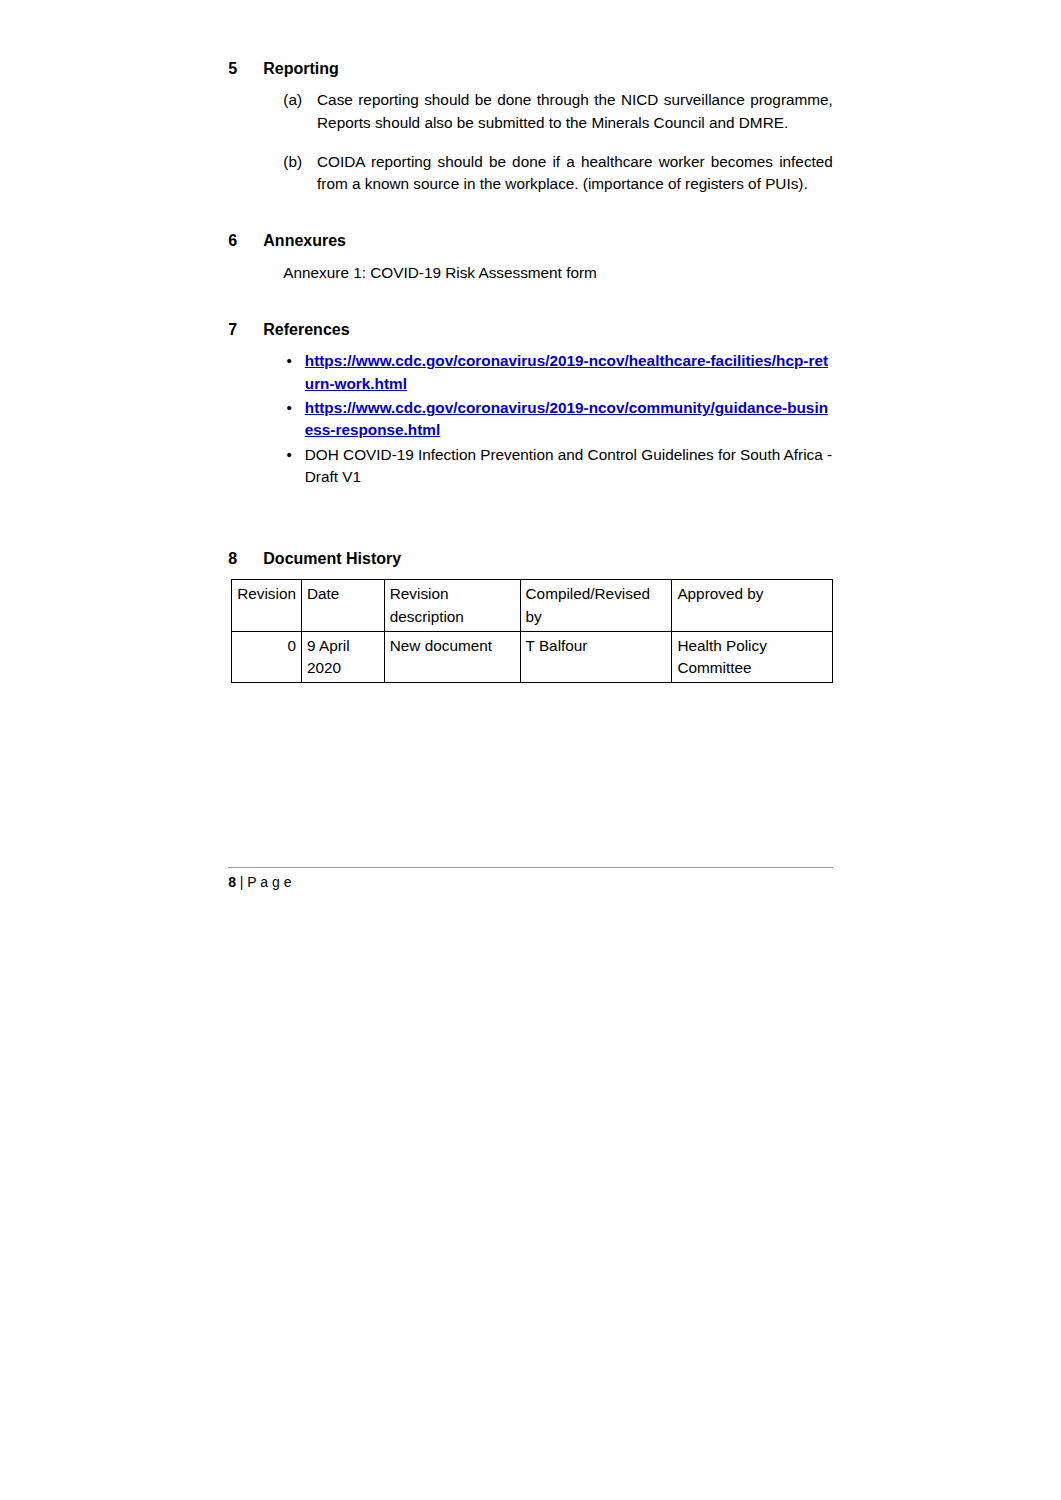5 Reporting
(a) Case reporting should be done through the NICD surveillance programme, Reports should also be submitted to the Minerals Council and DMRE.
(b) COIDA reporting should be done if a healthcare worker becomes infected from a known source in the workplace. (importance of registers of PUIs).
6 Annexures
Annexure 1: COVID-19 Risk Assessment form
7 References
https://www.cdc.gov/coronavirus/2019-ncov/healthcare-facilities/hcp-return-work.html
https://www.cdc.gov/coronavirus/2019-ncov/community/guidance-business-response.html
DOH COVID-19 Infection Prevention and Control Guidelines for South Africa - Draft V1
8 Document History
| Revision | Date | Revision description | Compiled/Revised by | Approved by |
| --- | --- | --- | --- | --- |
| 0 | 9 April 2020 | New document | T Balfour | Health Policy Committee |
8 | P a g e